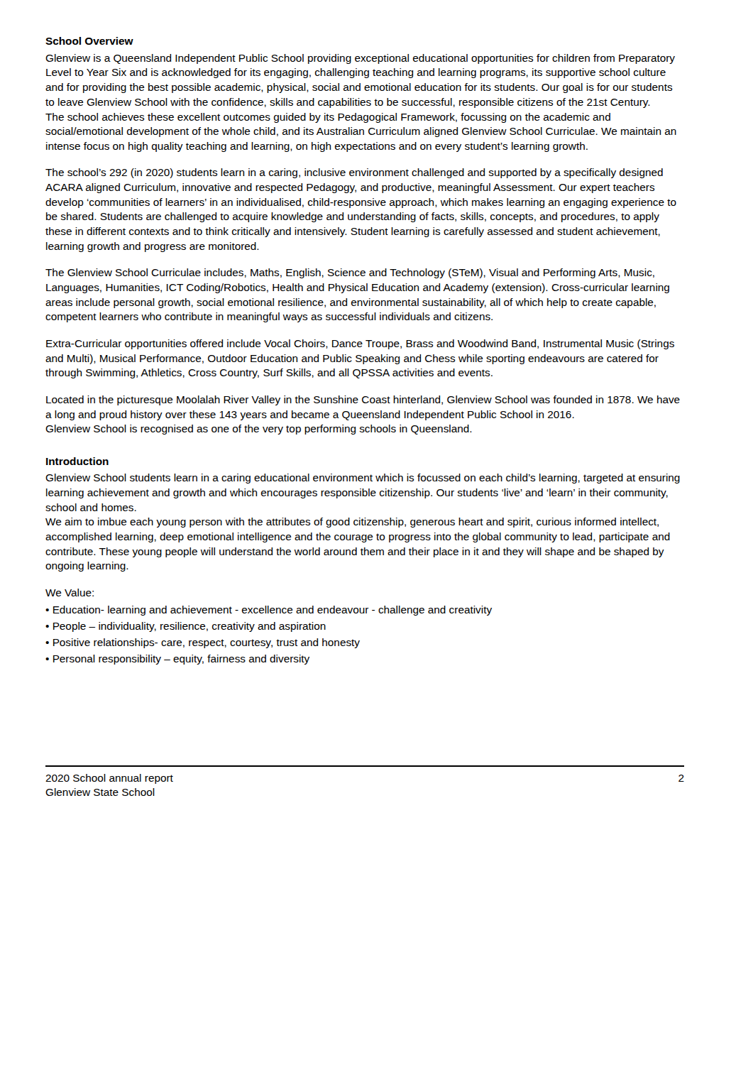School Overview
Glenview is a Queensland Independent Public School providing exceptional educational opportunities for children from Preparatory Level to Year Six and is acknowledged for its engaging, challenging teaching and learning programs, its supportive school culture and for providing the best possible academic, physical, social and emotional education for its students. Our goal is for our students to leave Glenview School with the confidence, skills and capabilities to be successful, responsible citizens of the 21st Century.
The school achieves these excellent outcomes guided by its Pedagogical Framework, focussing on the academic and social/emotional development of the whole child, and its Australian Curriculum aligned Glenview School Curriculae. We maintain an intense focus on high quality teaching and learning, on high expectations and on every student’s learning growth.
The school’s 292 (in 2020) students learn in a caring, inclusive environment challenged and supported by a specifically designed ACARA aligned Curriculum, innovative and respected Pedagogy, and productive, meaningful Assessment. Our expert teachers develop ‘communities of learners’ in an individualised, child-responsive approach, which makes learning an engaging experience to be shared. Students are challenged to acquire knowledge and understanding of facts, skills, concepts, and procedures, to apply these in different contexts and to think critically and intensively. Student learning is carefully assessed and student achievement, learning growth and progress are monitored.
The Glenview School Curriculae includes, Maths, English, Science and Technology (STeM), Visual and Performing Arts, Music, Languages, Humanities, ICT Coding/Robotics, Health and Physical Education and Academy (extension). Cross-curricular learning areas include personal growth, social emotional resilience, and environmental sustainability, all of which help to create capable, competent learners who contribute in meaningful ways as successful individuals and citizens.
Extra-Curricular opportunities offered include Vocal Choirs, Dance Troupe, Brass and Woodwind Band, Instrumental Music (Strings and Multi), Musical Performance, Outdoor Education and Public Speaking and Chess while sporting endeavours are catered for through Swimming, Athletics, Cross Country, Surf Skills, and all QPSSA activities and events.
Located in the picturesque Moolalah River Valley in the Sunshine Coast hinterland, Glenview School was founded in 1878. We have a long and proud history over these 143 years and became a Queensland Independent Public School in 2016.
Glenview School is recognised as one of the very top performing schools in Queensland.
Introduction
Glenview School students learn in a caring educational environment which is focussed on each child’s learning, targeted at ensuring learning achievement and growth and which encourages responsible citizenship. Our students ‘live’ and ‘learn’ in their community, school and homes.
We aim to imbue each young person with the attributes of good citizenship, generous heart and spirit, curious informed intellect, accomplished learning, deep emotional intelligence and the courage to progress into the global community to lead, participate and contribute. These young people will understand the world around them and their place in it and they will shape and be shaped by ongoing learning.
We Value:
Education- learning and achievement - excellence and endeavour - challenge and creativity
People – individuality, resilience, creativity and aspiration
Positive relationships- care, respect, courtesy, trust and honesty
Personal responsibility – equity, fairness and diversity
2020 School annual report
Glenview State School
2